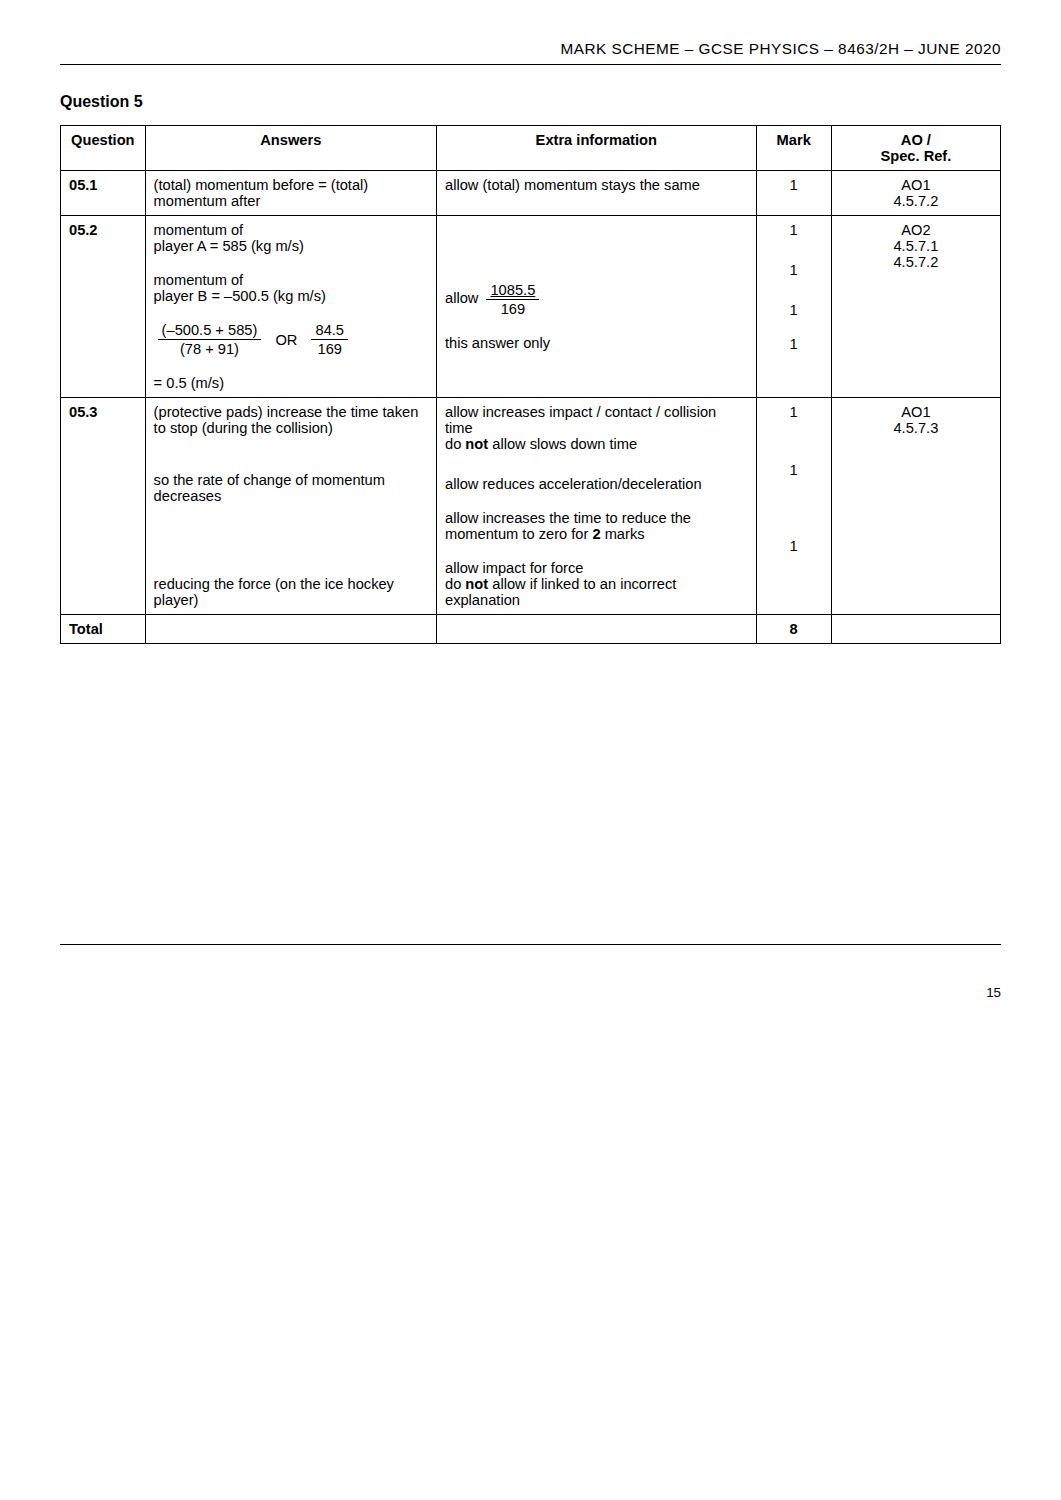MARK SCHEME – GCSE PHYSICS – 8463/2H – JUNE 2020
Question 5
| Question | Answers | Extra information | Mark | AO / Spec. Ref. |
| --- | --- | --- | --- | --- |
| 05.1 | (total) momentum before = (total) momentum after | allow (total) momentum stays the same | 1 | AO1 4.5.7.2 |
| 05.2 | momentum of player A = 585 (kg m/s) momentum of player B = –500.5 (kg m/s) (–500.5 + 585) (78 + 91) OR 84.5 169 = 0.5 (m/s) | allow 1085.5 169 this answer only | 1 1 1 1 | AO2 4.5.7.1 4.5.7.2 |
| 05.3 | (protective pads) increase the time taken to stop (during the collision) so the rate of change of momentum decreases reducing the force (on the ice hockey player) | allow increases impact / contact / collision time do not allow slows down time allow reduces acceleration/deceleration allow increases the time to reduce the momentum to zero for 2 marks allow impact for force do not allow if linked to an incorrect explanation | 1 1 1 | AO1 4.5.7.3 |
| Total | | | 8 | |
15